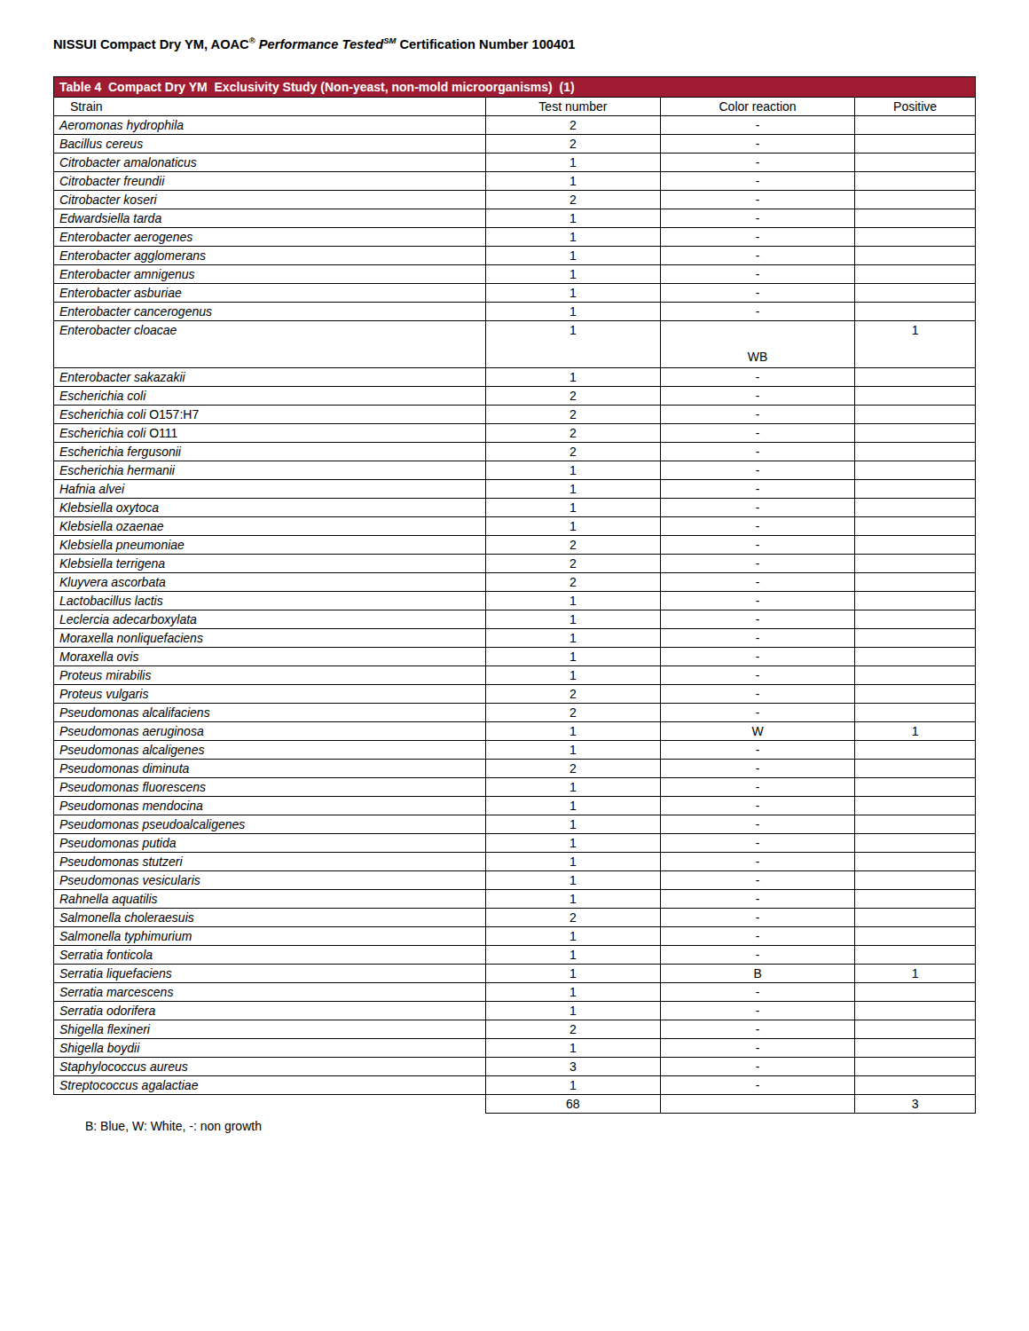NISSUI Compact Dry YM, AOAC® Performance TestedSM Certification Number 100401
Table 4 Compact Dry YM Exclusivity Study (Non-yeast, non-mold microorganisms) (1)
| Strain | Test number | Color reaction | Positive |
| --- | --- | --- | --- |
| Aeromonas hydrophila | 2 | - | |
| Bacillus cereus | 2 | - | |
| Citrobacter amalonaticus | 1 | - | |
| Citrobacter freundii | 1 | - | |
| Citrobacter koseri | 2 | - | |
| Edwardsiella tarda | 1 | - | |
| Enterobacter aerogenes | 1 | - | |
| Enterobacter agglomerans | 1 | - | |
| Enterobacter amnigenus | 1 | - | |
| Enterobacter asburiae | 1 | - | |
| Enterobacter cancerogenus | 1 | - | |
| Enterobacter cloacae | 1 | WB | 1 |
| Enterobacter sakazakii | 1 | - | |
| Escherichia coli | 2 | - | |
| Escherichia coli O157:H7 | 2 | - | |
| Escherichia coli O111 | 2 | - | |
| Escherichia fergusonii | 2 | - | |
| Escherichia hermanii | 1 | - | |
| Hafnia alvei | 1 | - | |
| Klebsiella oxytoca | 1 | - | |
| Klebsiella ozaenae | 1 | - | |
| Klebsiella pneumoniae | 2 | - | |
| Klebsiella terrigena | 2 | - | |
| Kluyvera ascorbata | 2 | - | |
| Lactobacillus lactis | 1 | - | |
| Leclercia adecarboxylata | 1 | - | |
| Moraxella nonliquefaciens | 1 | - | |
| Moraxella ovis | 1 | - | |
| Proteus mirabilis | 1 | - | |
| Proteus vulgaris | 2 | - | |
| Pseudomonas alcalifaciens | 2 | - | |
| Pseudomonas aeruginosa | 1 | W | 1 |
| Pseudomonas alcaligenes | 1 | - | |
| Pseudomonas diminuta | 2 | - | |
| Pseudomonas fluorescens | 1 | - | |
| Pseudomonas mendocina | 1 | - | |
| Pseudomonas pseudoalcaligenes | 1 | - | |
| Pseudomonas putida | 1 | - | |
| Pseudomonas stutzeri | 1 | - | |
| Pseudomonas vesicularis | 1 | - | |
| Rahnella aquatilis | 1 | - | |
| Salmonella choleraesuis | 2 | - | |
| Salmonella typhimurium | 1 | - | |
| Serratia fonticola | 1 | - | |
| Serratia liquefaciens | 1 | B | 1 |
| Serratia marcescens | 1 | - | |
| Serratia odorifera | 1 | - | |
| Shigella flexineri | 2 | - | |
| Shigella boydii | 1 | - | |
| Staphylococcus aureus | 3 | - | |
| Streptococcus agalactiae | 1 | - | |
| | 68 | | 3 |
B: Blue, W: White, -: non growth